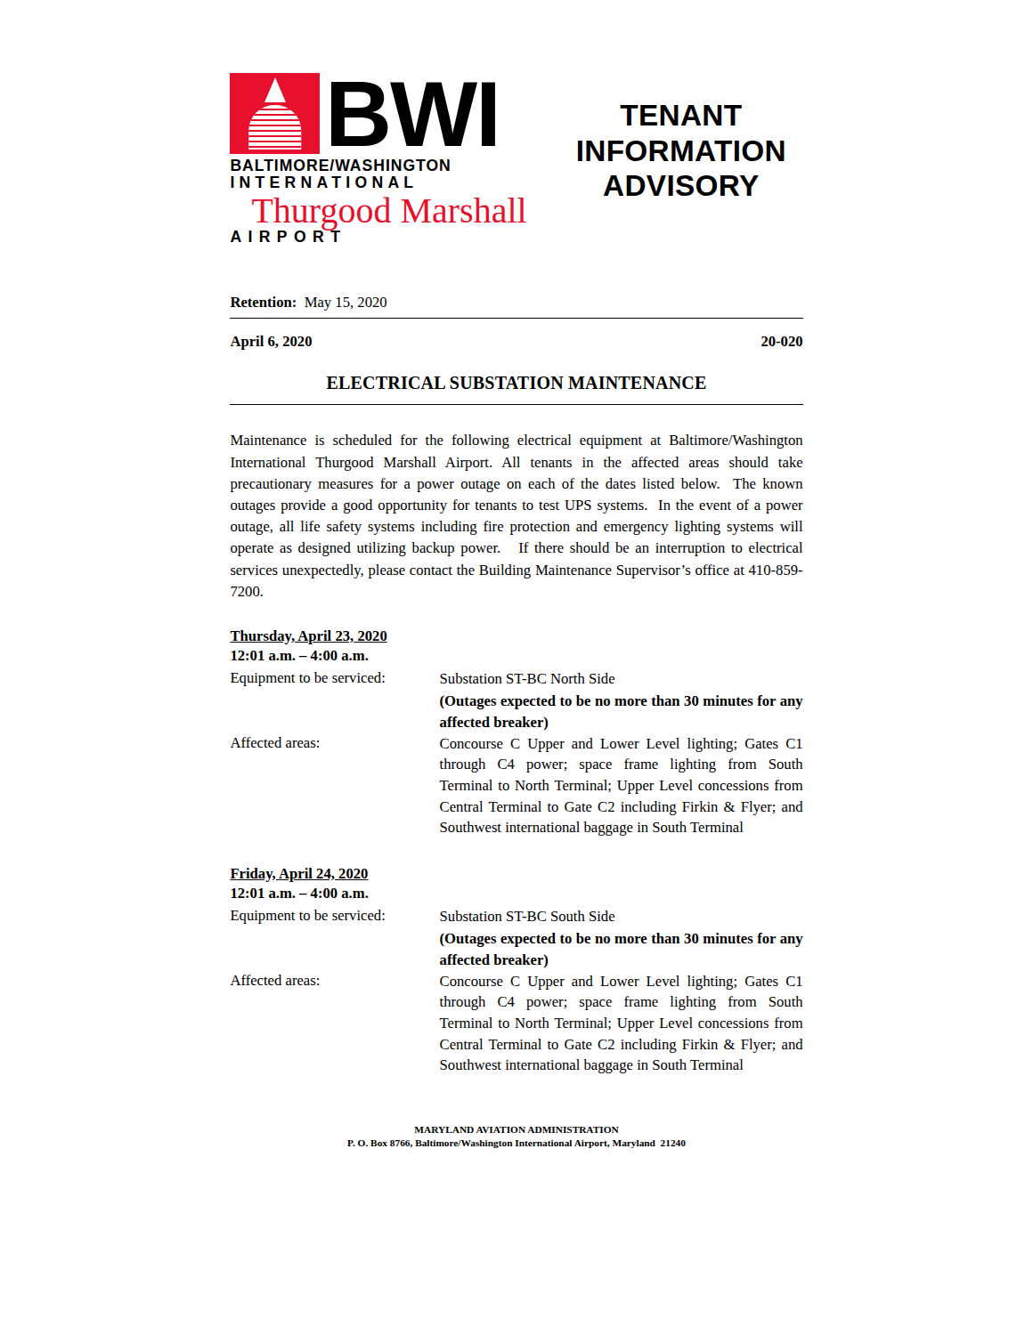BWI
BALTIMORE/WASHINGTON
INTERNATIONAL
Thurgood Marshall
AIRPORT
TENANT
INFORMATION
ADVISORY
Retention: May 15, 2020
April 6, 2020 20-020
ELECTRICAL SUBSTATION MAINTENANCE
Maintenance is scheduled for the following electrical equipment at Baltimore/Washington International Thurgood Marshall Airport. All tenants in the affected areas should take precautionary measures for a power outage on each of the dates listed below. The known outages provide a good opportunity for tenants to test UPS systems. In the event of a power outage, all life safety systems including fire protection and emergency lighting systems will operate as designed utilizing backup power. If there should be an interruption to electrical services unexpectedly, please contact the Building Maintenance Supervisor’s office at 410-859-7200.
Thursday, April 23, 2020
12:01 a.m. – 4:00 a.m.
| Equipment to be serviced: | Substation ST-BC North Side (Outages expected to be no more than 30 minutes for any affected breaker) |
| Affected areas: | Concourse C Upper and Lower Level lighting; Gates C1 through C4 power; space frame lighting from South Terminal to North Terminal; Upper Level concessions from Central Terminal to Gate C2 including Firkin & Flyer; and Southwest international baggage in South Terminal |
Friday, April 24, 2020
12:01 a.m. – 4:00 a.m.
| Equipment to be serviced: | Substation ST-BC South Side (Outages expected to be no more than 30 minutes for any affected breaker) |
| Affected areas: | Concourse C Upper and Lower Level lighting; Gates C1 through C4 power; space frame lighting from South Terminal to North Terminal; Upper Level concessions from Central Terminal to Gate C2 including Firkin & Flyer; and Southwest international baggage in South Terminal |
MARYLAND AVIATION ADMINISTRATION
P. O. Box 8766, Baltimore/Washington International Airport, Maryland 21240